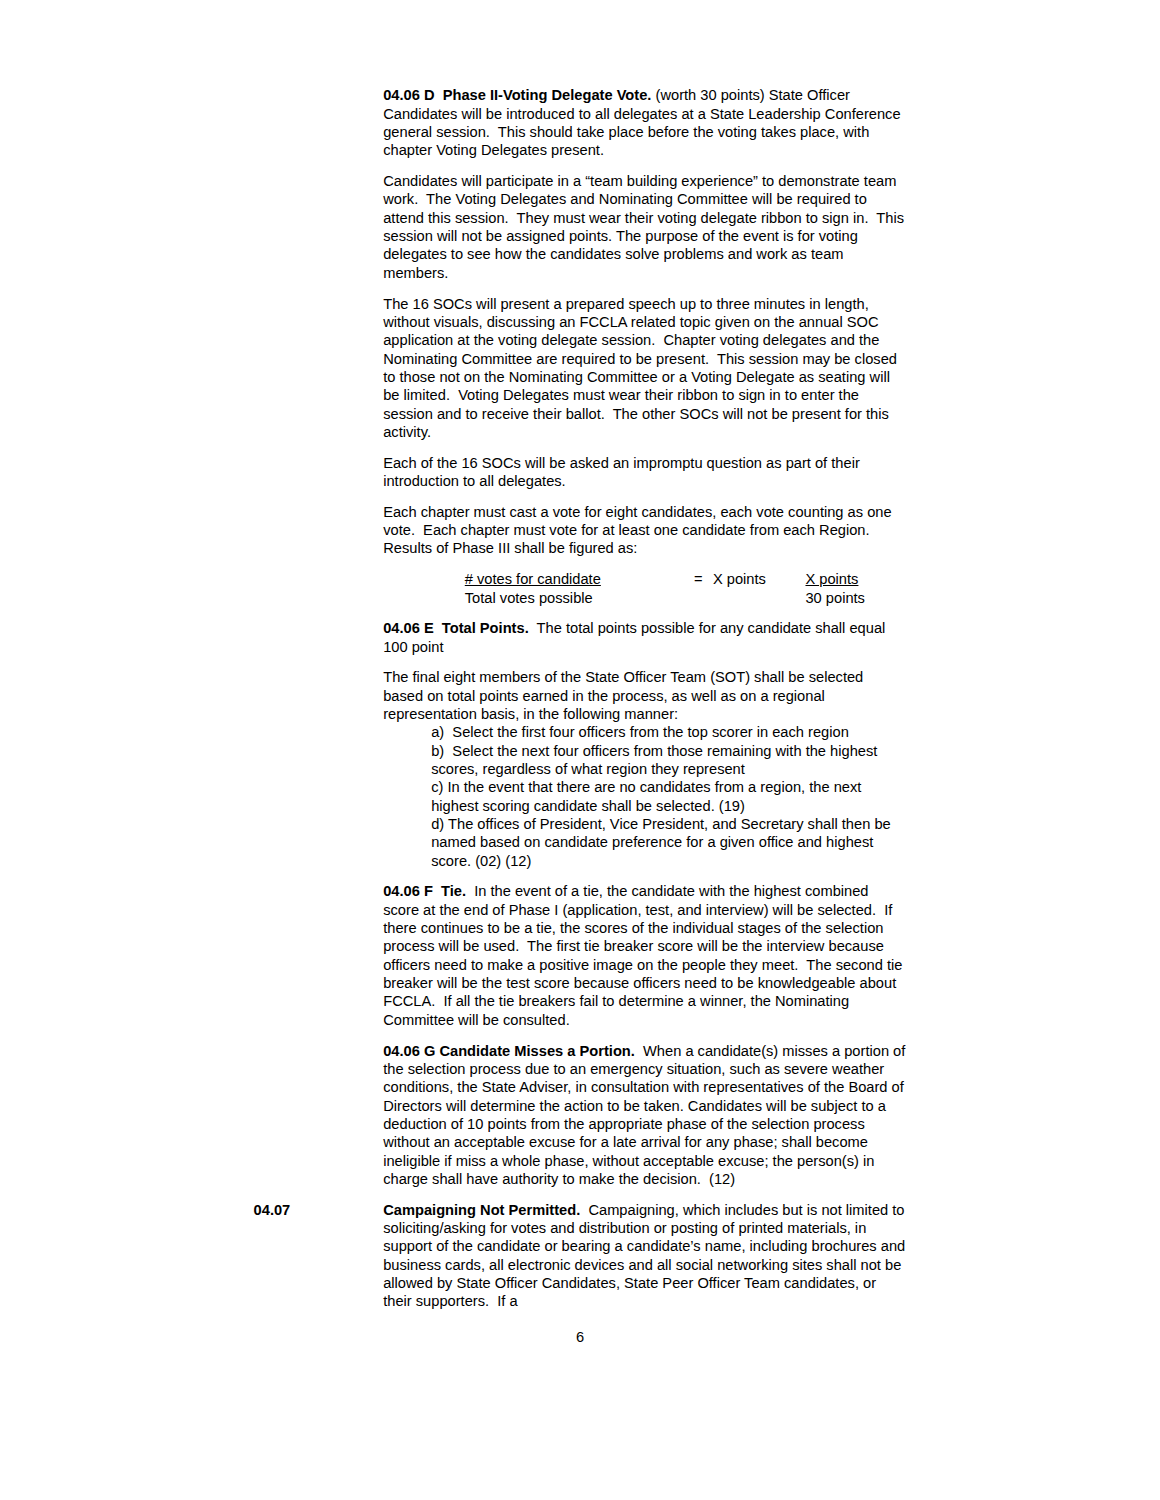04.06 D Phase II-Voting Delegate Vote. (worth 30 points) State Officer Candidates will be introduced to all delegates at a State Leadership Conference general session. This should take place before the voting takes place, with chapter Voting Delegates present.
Candidates will participate in a “team building experience” to demonstrate team work. The Voting Delegates and Nominating Committee will be required to attend this session. They must wear their voting delegate ribbon to sign in. This session will not be assigned points. The purpose of the event is for voting delegates to see how the candidates solve problems and work as team members.
The 16 SOCs will present a prepared speech up to three minutes in length, without visuals, discussing an FCCLA related topic given on the annual SOC application at the voting delegate session. Chapter voting delegates and the Nominating Committee are required to be present. This session may be closed to those not on the Nominating Committee or a Voting Delegate as seating will be limited. Voting Delegates must wear their ribbon to sign in to enter the session and to receive their ballot. The other SOCs will not be present for this activity.
Each of the 16 SOCs will be asked an impromptu question as part of their introduction to all delegates.
Each chapter must cast a vote for eight candidates, each vote counting as one vote. Each chapter must vote for at least one candidate from each Region. Results of Phase III shall be figured as:
# votes for candidate
=
X points
X points
Total votes possible
30 points
04.06 E Total Points. The total points possible for any candidate shall equal 100 point
The final eight members of the State Officer Team (SOT) shall be selected based on total points earned in the process, as well as on a regional representation basis, in the following manner:
a) Select the first four officers from the top scorer in each region
b) Select the next four officers from those remaining with the highest scores, regardless of what region they represent
c) In the event that there are no candidates from a region, the next highest scoring candidate shall be selected. (19)
d) The offices of President, Vice President, and Secretary shall then be named based on candidate preference for a given office and highest score. (02) (12)
04.06 F Tie. In the event of a tie, the candidate with the highest combined score at the end of Phase I (application, test, and interview) will be selected. If there continues to be a tie, the scores of the individual stages of the selection process will be used. The first tie breaker score will be the interview because officers need to make a positive image on the people they meet. The second tie breaker will be the test score because officers need to be knowledgeable about FCCLA. If all the tie breakers fail to determine a winner, the Nominating Committee will be consulted.
04.06 G Candidate Misses a Portion. When a candidate(s) misses a portion of the selection process due to an emergency situation, such as severe weather conditions, the State Adviser, in consultation with representatives of the Board of Directors will determine the action to be taken. Candidates will be subject to a deduction of 10 points from the appropriate phase of the selection process without an acceptable excuse for a late arrival for any phase; shall become ineligible if miss a whole phase, without acceptable excuse; the person(s) in charge shall have authority to make the decision. (12)
04.07
Campaigning Not Permitted. Campaigning, which includes but is not limited to soliciting/asking for votes and distribution or posting of printed materials, in support of the candidate or bearing a candidate’s name, including brochures and business cards, all electronic devices and all social networking sites shall not be allowed by State Officer Candidates, State Peer Officer Team candidates, or their supporters. If a
6